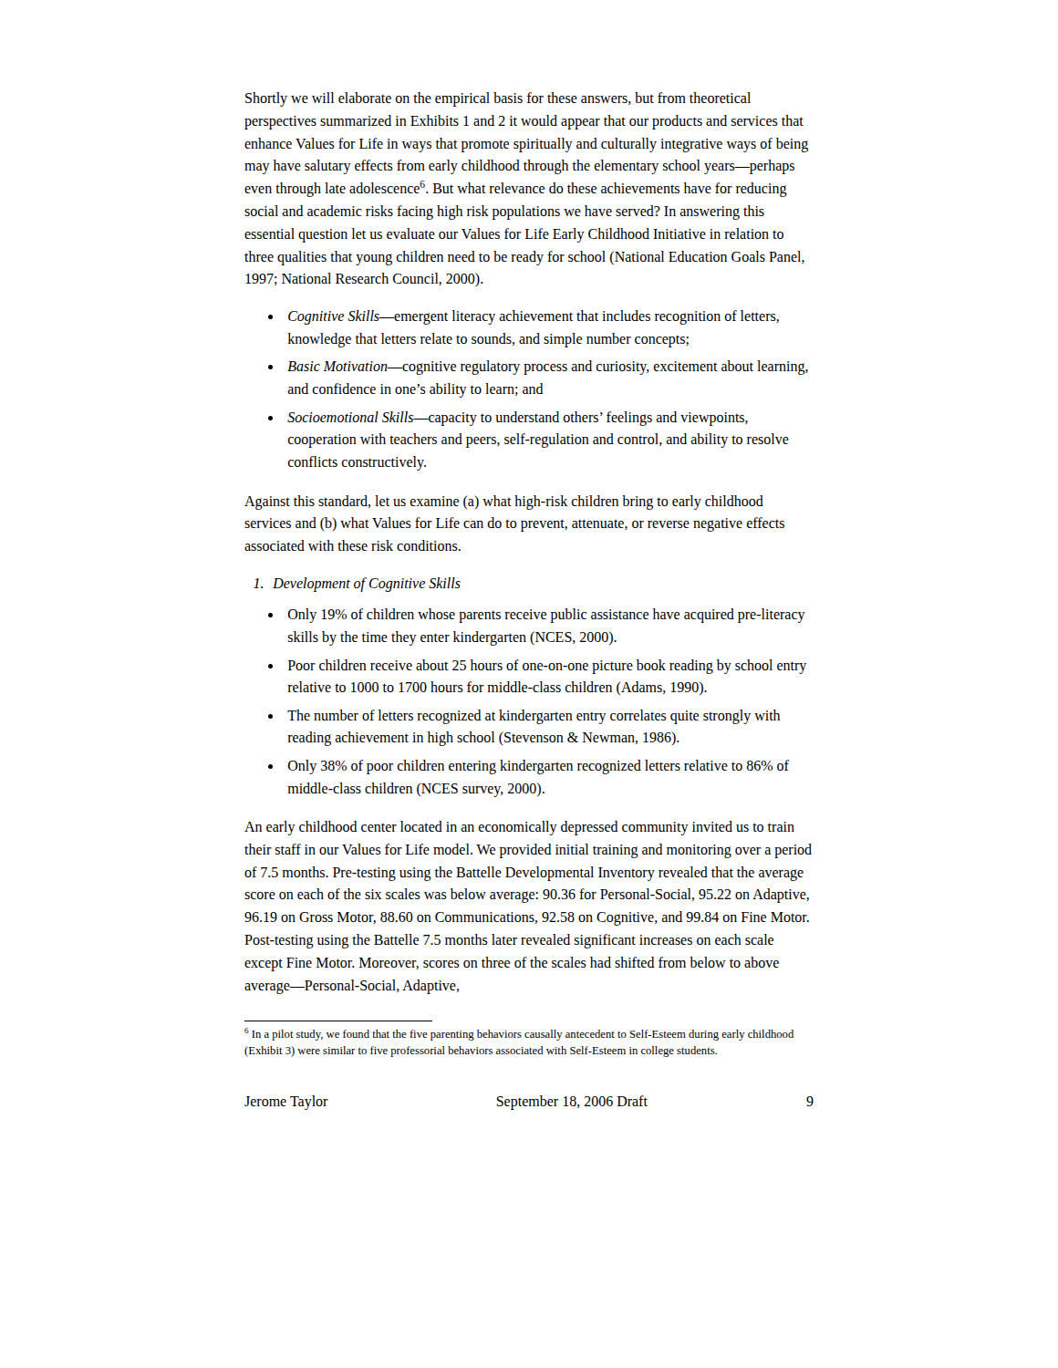Shortly we will elaborate on the empirical basis for these answers, but from theoretical perspectives summarized in Exhibits 1 and 2 it would appear that our products and services that enhance Values for Life in ways that promote spiritually and culturally integrative ways of being may have salutary effects from early childhood through the elementary school years—perhaps even through late adolescence6. But what relevance do these achievements have for reducing social and academic risks facing high risk populations we have served? In answering this essential question let us evaluate our Values for Life Early Childhood Initiative in relation to three qualities that young children need to be ready for school (National Education Goals Panel, 1997; National Research Council, 2000).
Cognitive Skills—emergent literacy achievement that includes recognition of letters, knowledge that letters relate to sounds, and simple number concepts;
Basic Motivation—cognitive regulatory process and curiosity, excitement about learning, and confidence in one’s ability to learn; and
Socioemotional Skills—capacity to understand others’ feelings and viewpoints, cooperation with teachers and peers, self-regulation and control, and ability to resolve conflicts constructively.
Against this standard, let us examine (a) what high-risk children bring to early childhood services and (b) what Values for Life can do to prevent, attenuate, or reverse negative effects associated with these risk conditions.
Development of Cognitive Skills
Only 19% of children whose parents receive public assistance have acquired pre-literacy skills by the time they enter kindergarten (NCES, 2000).
Poor children receive about 25 hours of one-on-one picture book reading by school entry relative to 1000 to 1700 hours for middle-class children (Adams, 1990).
The number of letters recognized at kindergarten entry correlates quite strongly with reading achievement in high school (Stevenson & Newman, 1986).
Only 38% of poor children entering kindergarten recognized letters relative to 86% of middle-class children (NCES survey, 2000).
An early childhood center located in an economically depressed community invited us to train their staff in our Values for Life model. We provided initial training and monitoring over a period of 7.5 months. Pre-testing using the Battelle Developmental Inventory revealed that the average score on each of the six scales was below average: 90.36 for Personal-Social, 95.22 on Adaptive, 96.19 on Gross Motor, 88.60 on Communications, 92.58 on Cognitive, and 99.84 on Fine Motor. Post-testing using the Battelle 7.5 months later revealed significant increases on each scale except Fine Motor. Moreover, scores on three of the scales had shifted from below to above average—Personal-Social, Adaptive,
6 In a pilot study, we found that the five parenting behaviors causally antecedent to Self-Esteem during early childhood (Exhibit 3) were similar to five professorial behaviors associated with Self-Esteem in college students.
Jerome Taylor
September 18, 2006 Draft
9